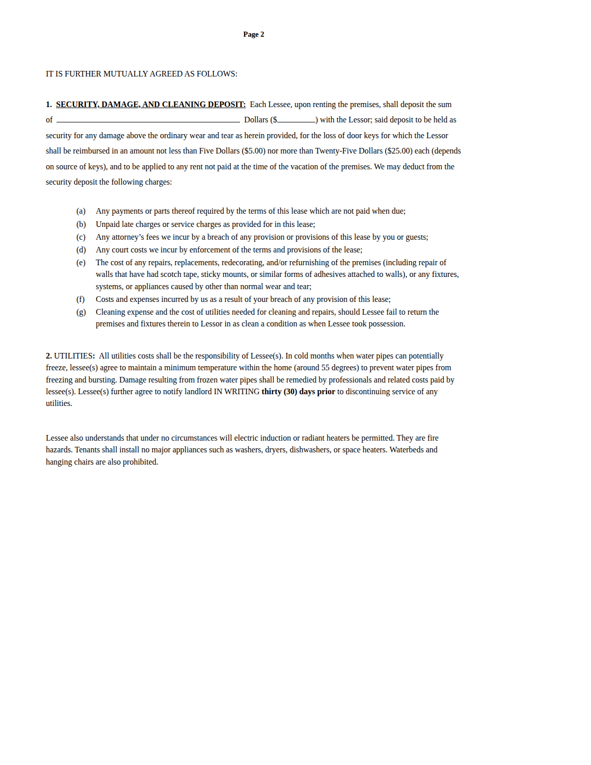Page 2
IT IS FURTHER MUTUALLY AGREED AS FOLLOWS:
1. SECURITY, DAMAGE, AND CLEANING DEPOSIT: Each Lessee, upon renting the premises, shall deposit the sum of Dollars ($ ) with the Lessor; said deposit to be held as security for any damage above the ordinary wear and tear as herein provided, for the loss of door keys for which the Lessor shall be reimbursed in an amount not less than Five Dollars ($5.00) nor more than Twenty-Five Dollars ($25.00) each (depends on source of keys), and to be applied to any rent not paid at the time of the vacation of the premises. We may deduct from the security deposit the following charges:
Any payments or parts thereof required by the terms of this lease which are not paid when due;
Unpaid late charges or service charges as provided for in this lease;
Any attorney’s fees we incur by a breach of any provision or provisions of this lease by you or guests;
Any court costs we incur by enforcement of the terms and provisions of the lease;
The cost of any repairs, replacements, redecorating, and/or refurnishing of the premises (including repair of walls that have had scotch tape, sticky mounts, or similar forms of adhesives attached to walls), or any fixtures, systems, or appliances caused by other than normal wear and tear;
Costs and expenses incurred by us as a result of your breach of any provision of this lease;
Cleaning expense and the cost of utilities needed for cleaning and repairs, should Lessee fail to return the premises and fixtures therein to Lessor in as clean a condition as when Lessee took possession.
2. UTILITIES: All utilities costs shall be the responsibility of Lessee(s). In cold months when water pipes can potentially freeze, lessee(s) agree to maintain a minimum temperature within the home (around 55 degrees) to prevent water pipes from freezing and bursting. Damage resulting from frozen water pipes shall be remedied by professionals and related costs paid by lessee(s). Lessee(s) further agree to notify landlord IN WRITING thirty (30) days prior to discontinuing service of any utilities.
Lessee also understands that under no circumstances will electric induction or radiant heaters be permitted. They are fire hazards. Tenants shall install no major appliances such as washers, dryers, dishwashers, or space heaters. Waterbeds and hanging chairs are also prohibited.